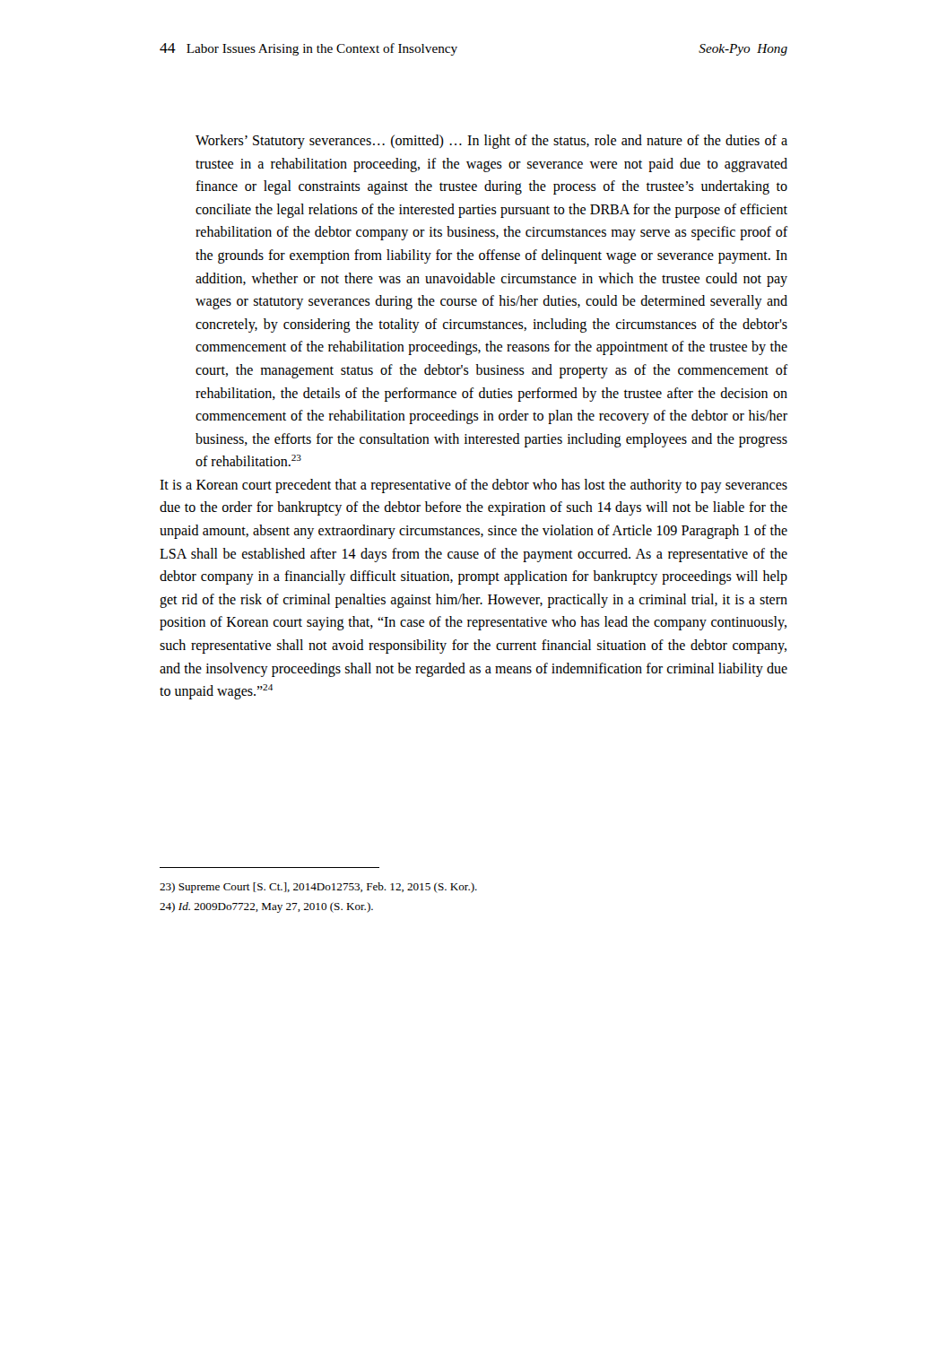44 Labor Issues Arising in the Context of Insolvency
Seok-Pyo Hong
Workers’ Statutory severances… (omitted) … In light of the status, role and nature of the duties of a trustee in a rehabilitation proceeding, if the wages or severance were not paid due to aggravated finance or legal constraints against the trustee during the process of the trustee’s undertaking to conciliate the legal relations of the interested parties pursuant to the DRBA for the purpose of efficient rehabilitation of the debtor company or its business, the circumstances may serve as specific proof of the grounds for exemption from liability for the offense of delinquent wage or severance payment. In addition, whether or not there was an unavoidable circumstance in which the trustee could not pay wages or statutory severances during the course of his/her duties, could be determined severally and concretely, by considering the totality of circumstances, including the circumstances of the debtor's commencement of the rehabilitation proceedings, the reasons for the appointment of the trustee by the court, the management status of the debtor's business and property as of the commencement of rehabilitation, the details of the performance of duties performed by the trustee after the decision on commencement of the rehabilitation proceedings in order to plan the recovery of the debtor or his/her business, the efforts for the consultation with interested parties including employees and the progress of rehabilitation.23
It is a Korean court precedent that a representative of the debtor who has lost the authority to pay severances due to the order for bankruptcy of the debtor before the expiration of such 14 days will not be liable for the unpaid amount, absent any extraordinary circumstances, since the violation of Article 109 Paragraph 1 of the LSA shall be established after 14 days from the cause of the payment occurred. As a representative of the debtor company in a financially difficult situation, prompt application for bankruptcy proceedings will help get rid of the risk of criminal penalties against him/her. However, practically in a criminal trial, it is a stern position of Korean court saying that, “In case of the representative who has lead the company continuously, such representative shall not avoid responsibility for the current financial situation of the debtor company, and the insolvency proceedings shall not be regarded as a means of indemnification for criminal liability due to unpaid wages.”24
23) Supreme Court [S. Ct.], 2014Do12753, Feb. 12, 2015 (S. Kor.).
24) Id. 2009Do7722, May 27, 2010 (S. Kor.).